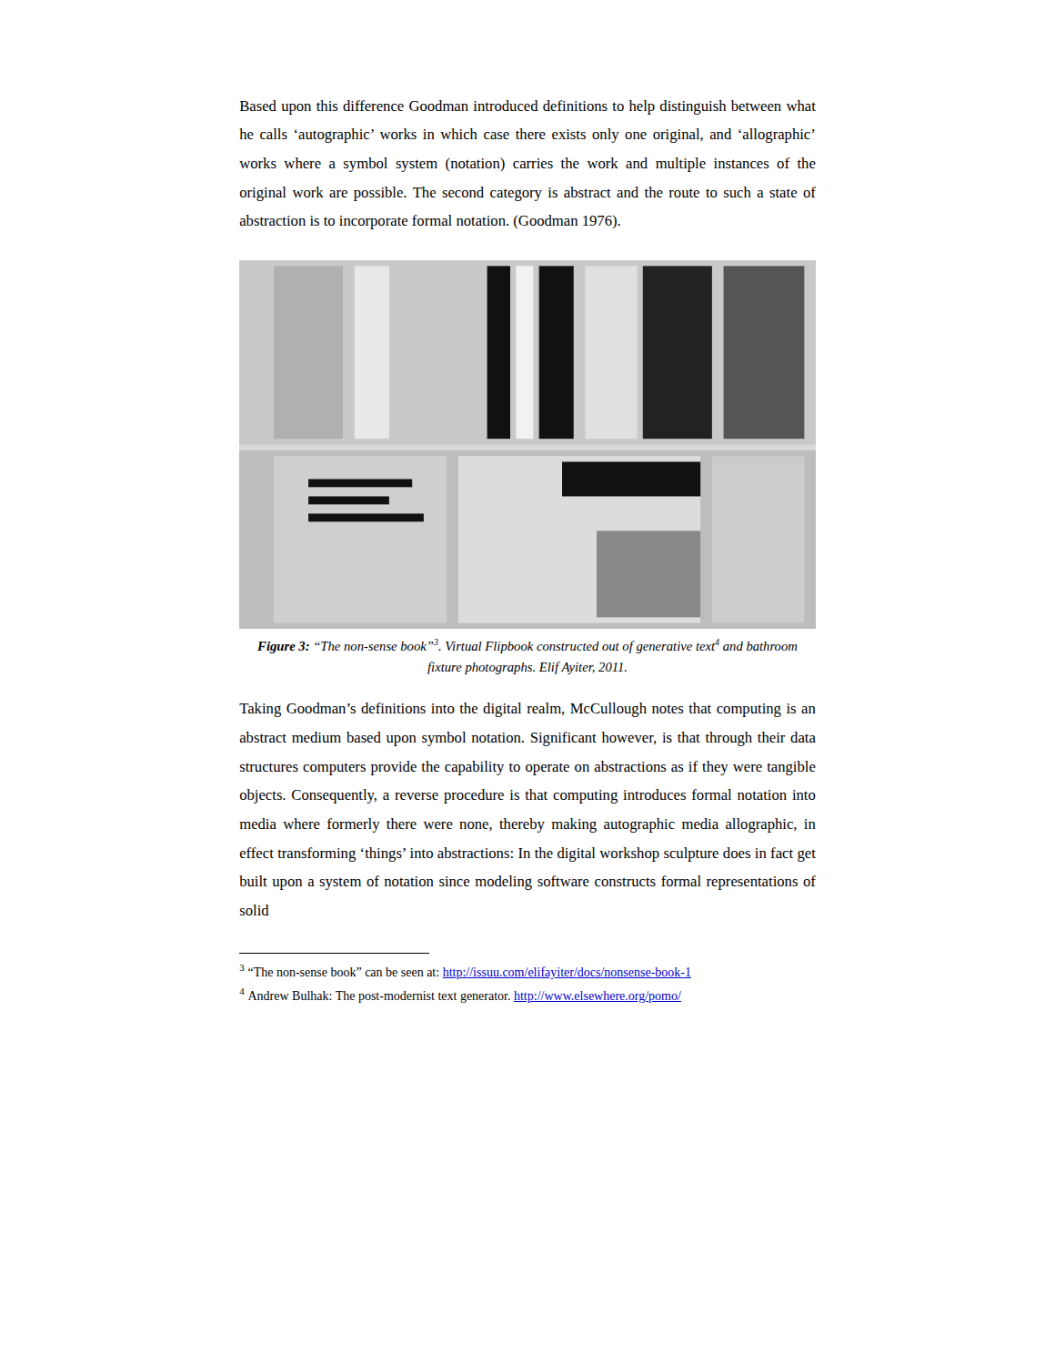Based upon this difference Goodman introduced definitions to help distinguish between what he calls ‘autographic’ works in which case there exists only one original, and ‘allographic’ works where a symbol system (notation) carries the work and multiple instances of the original work are possible. The second category is abstract and the route to such a state of abstraction is to incorporate formal notation. (Goodman 1976).
Figure 3: “The non-sense book”3. Virtual Flipbook constructed out of generative text4 and bathroom fixture photographs. Elif Ayiter, 2011.
Taking Goodman’s definitions into the digital realm, McCullough notes that computing is an abstract medium based upon symbol notation. Significant however, is that through their data structures computers provide the capability to operate on abstractions as if they were tangible objects. Consequently, a reverse procedure is that computing introduces formal notation into media where formerly there were none, thereby making autographic media allographic, in effect transforming ‘things’ into abstractions: In the digital workshop sculpture does in fact get built upon a system of notation since modeling software constructs formal representations of solid
3“The non-sense book” can be seen at: http://issuu.com/elifayiter/docs/nonsense-book-1
4 Andrew Bulhak: The post-modernist text generator. http://www.elsewhere.org/pomo/